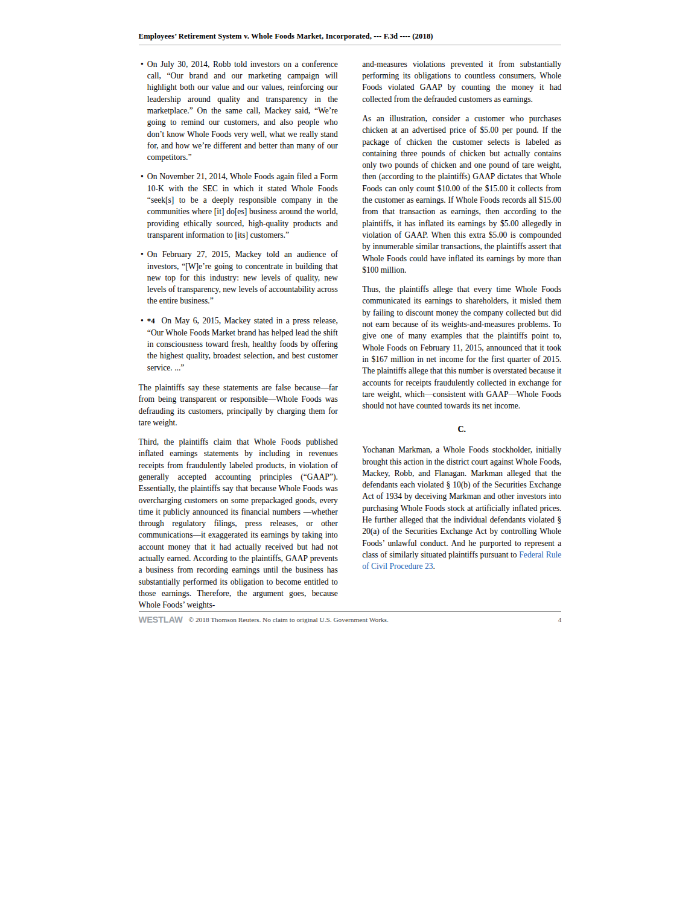Employees’ Retirement System v. Whole Foods Market, Incorporated, --- F.3d ---- (2018)
On July 30, 2014, Robb told investors on a conference call, “Our brand and our marketing campaign will highlight both our value and our values, reinforcing our leadership around quality and transparency in the marketplace.” On the same call, Mackey said, “We’re going to remind our customers, and also people who don’t know Whole Foods very well, what we really stand for, and how we’re different and better than many of our competitors.”
On November 21, 2014, Whole Foods again filed a Form 10-K with the SEC in which it stated Whole Foods “seek[s] to be a deeply responsible company in the communities where [it] do[es] business around the world, providing ethically sourced, high-quality products and transparent information to [its] customers.”
On February 27, 2015, Mackey told an audience of investors, “[W]e’re going to concentrate in building that new top for this industry: new levels of quality, new levels of transparency, new levels of accountability across the entire business.”
*4 On May 6, 2015, Mackey stated in a press release, “Our Whole Foods Market brand has helped lead the shift in consciousness toward fresh, healthy foods by offering the highest quality, broadest selection, and best customer service. ...”
The plaintiffs say these statements are false because—far from being transparent or responsible—Whole Foods was defrauding its customers, principally by charging them for tare weight.
Third, the plaintiffs claim that Whole Foods published inflated earnings statements by including in revenues receipts from fraudulently labeled products, in violation of generally accepted accounting principles (“GAAP”). Essentially, the plaintiffs say that because Whole Foods was overcharging customers on some prepackaged goods, every time it publicly announced its financial numbers —whether through regulatory filings, press releases, or other communications—it exaggerated its earnings by taking into account money that it had actually received but had not actually earned. According to the plaintiffs, GAAP prevents a business from recording earnings until the business has substantially performed its obligation to become entitled to those earnings. Therefore, the argument goes, because Whole Foods’ weights-
and-measures violations prevented it from substantially performing its obligations to countless consumers, Whole Foods violated GAAP by counting the money it had collected from the defrauded customers as earnings.
As an illustration, consider a customer who purchases chicken at an advertised price of $5.00 per pound. If the package of chicken the customer selects is labeled as containing three pounds of chicken but actually contains only two pounds of chicken and one pound of tare weight, then (according to the plaintiffs) GAAP dictates that Whole Foods can only count $10.00 of the $15.00 it collects from the customer as earnings. If Whole Foods records all $15.00 from that transaction as earnings, then according to the plaintiffs, it has inflated its earnings by $5.00 allegedly in violation of GAAP. When this extra $5.00 is compounded by innumerable similar transactions, the plaintiffs assert that Whole Foods could have inflated its earnings by more than $100 million.
Thus, the plaintiffs allege that every time Whole Foods communicated its earnings to shareholders, it misled them by failing to discount money the company collected but did not earn because of its weights-and-measures problems. To give one of many examples that the plaintiffs point to, Whole Foods on February 11, 2015, announced that it took in $167 million in net income for the first quarter of 2015. The plaintiffs allege that this number is overstated because it accounts for receipts fraudulently collected in exchange for tare weight, which—consistent with GAAP—Whole Foods should not have counted towards its net income.
C.
Yochanan Markman, a Whole Foods stockholder, initially brought this action in the district court against Whole Foods, Mackey, Robb, and Flanagan. Markman alleged that the defendants each violated § 10(b) of the Securities Exchange Act of 1934 by deceiving Markman and other investors into purchasing Whole Foods stock at artificially inflated prices. He further alleged that the individual defendants violated § 20(a) of the Securities Exchange Act by controlling Whole Foods’ unlawful conduct. And he purported to represent a class of similarly situated plaintiffs pursuant to Federal Rule of Civil Procedure 23.
WESTLAW © 2018 Thomson Reuters. No claim to original U.S. Government Works. 4